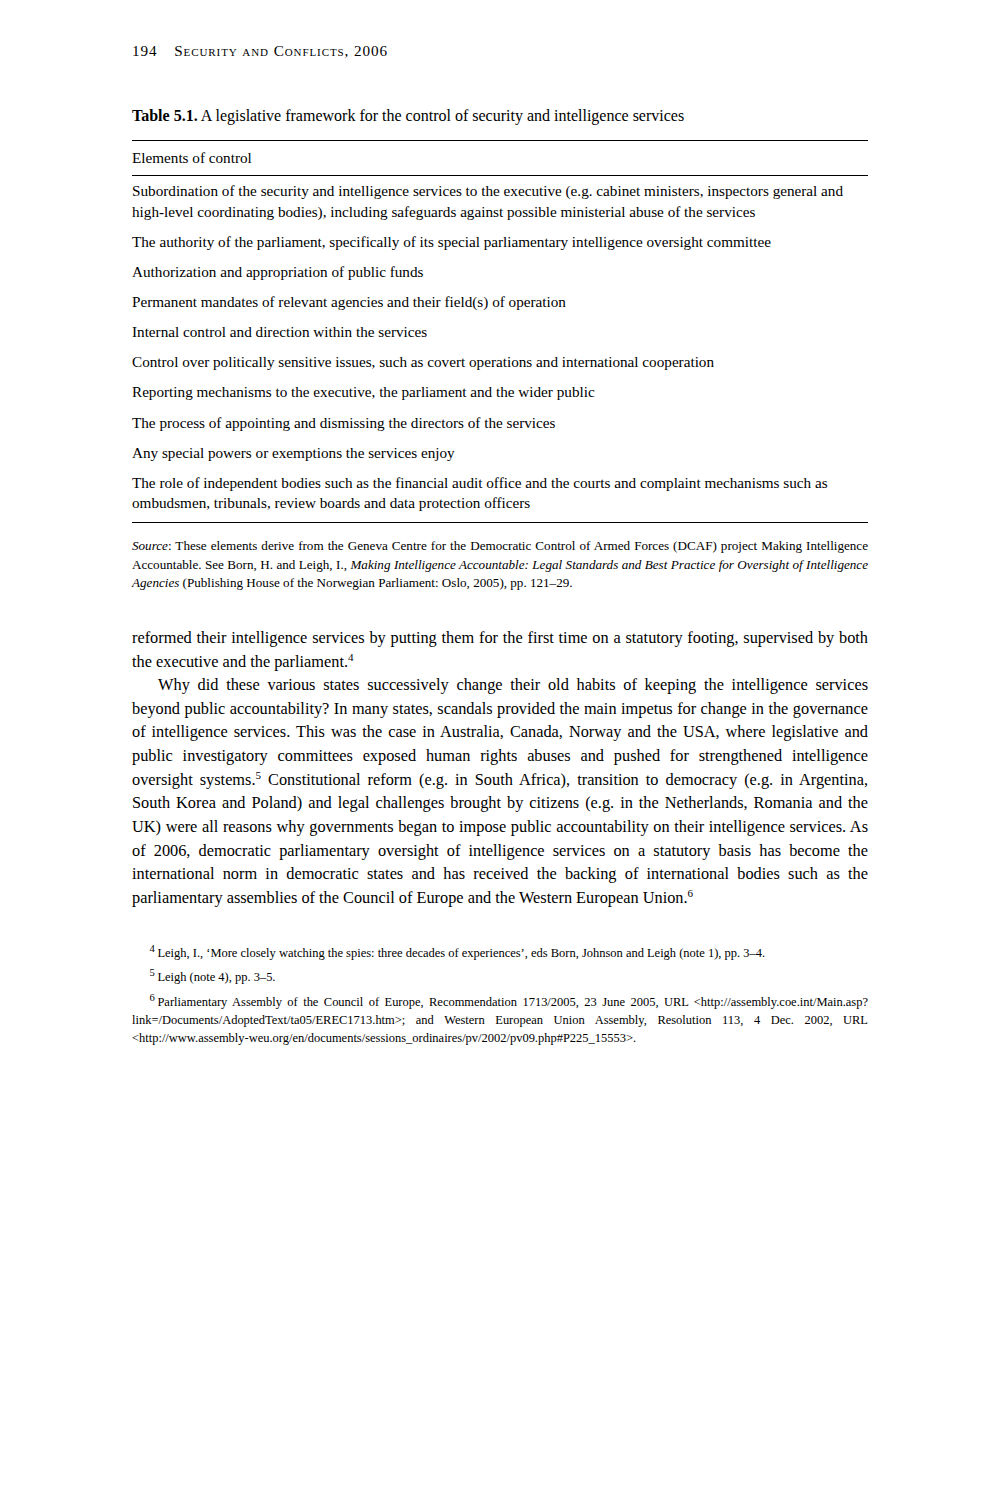194 Security and Conflicts, 2006
Table 5.1. A legislative framework for the control of security and intelligence services
| Elements of control |
| --- |
| Subordination of the security and intelligence services to the executive (e.g. cabinet ministers, inspectors general and high-level coordinating bodies), including safeguards against possible ministerial abuse of the services |
| The authority of the parliament, specifically of its special parliamentary intelligence oversight committee |
| Authorization and appropriation of public funds |
| Permanent mandates of relevant agencies and their field(s) of operation |
| Internal control and direction within the services |
| Control over politically sensitive issues, such as covert operations and international cooperation |
| Reporting mechanisms to the executive, the parliament and the wider public |
| The process of appointing and dismissing the directors of the services |
| Any special powers or exemptions the services enjoy |
| The role of independent bodies such as the financial audit office and the courts and complaint mechanisms such as ombudsmen, tribunals, review boards and data protection officers |
Source: These elements derive from the Geneva Centre for the Democratic Control of Armed Forces (DCAF) project Making Intelligence Accountable. See Born, H. and Leigh, I., Making Intelligence Accountable: Legal Standards and Best Practice for Oversight of Intelligence Agencies (Publishing House of the Norwegian Parliament: Oslo, 2005), pp. 121–29.
reformed their intelligence services by putting them for the first time on a statutory footing, supervised by both the executive and the parliament.4
Why did these various states successively change their old habits of keeping the intelligence services beyond public accountability? In many states, scandals provided the main impetus for change in the governance of intelligence services. This was the case in Australia, Canada, Norway and the USA, where legislative and public investigatory committees exposed human rights abuses and pushed for strengthened intelligence oversight systems.5 Constitutional reform (e.g. in South Africa), transition to democracy (e.g. in Argentina, South Korea and Poland) and legal challenges brought by citizens (e.g. in the Netherlands, Romania and the UK) were all reasons why governments began to impose public accountability on their intelligence services. As of 2006, democratic parliamentary oversight of intelligence services on a statutory basis has become the international norm in democratic states and has received the backing of international bodies such as the parliamentary assemblies of the Council of Europe and the Western European Union.6
4 Leigh, I., ‘More closely watching the spies: three decades of experiences’, eds Born, Johnson and Leigh (note 1), pp. 3–4.
5 Leigh (note 4), pp. 3–5.
6 Parliamentary Assembly of the Council of Europe, Recommendation 1713/2005, 23 June 2005, URL <http://assembly.coe.int/Main.asp?link=/Documents/AdoptedText/ta05/EREC1713.htm>; and Western European Union Assembly, Resolution 113, 4 Dec. 2002, URL <http://www.assembly-weu.org/en/documents/sessions_ordinaires/pv/2002/pv09.php#P225_15553>.